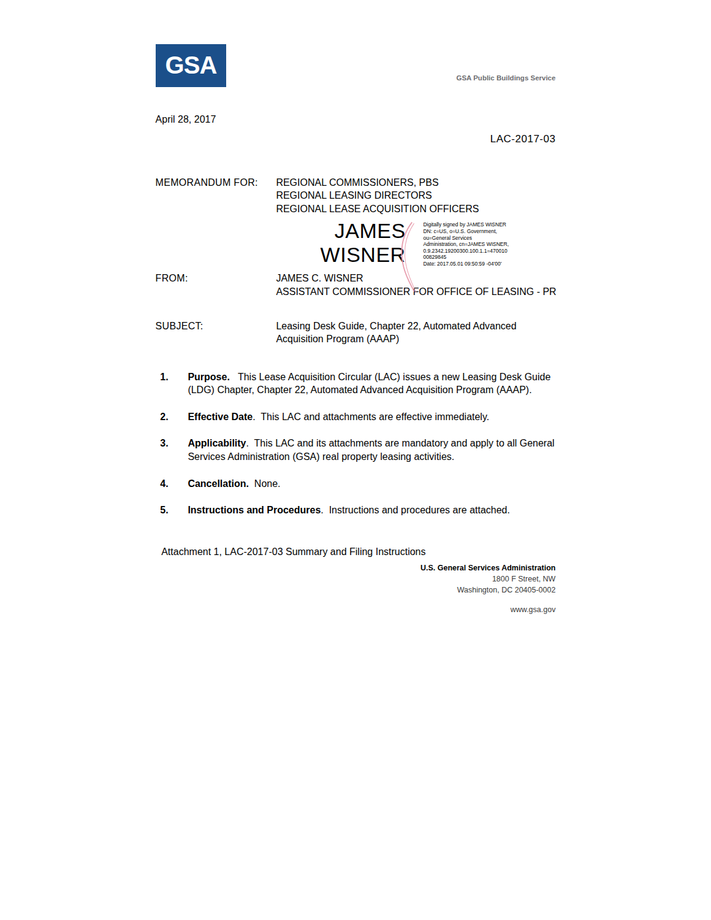GSA
GSA Public Buildings Service
April 28, 2017
LAC-2017-03
MEMORANDUM FOR:
REGIONAL COMMISSIONERS, PBS
REGIONAL LEASING DIRECTORS
REGIONAL LEASE ACQUISITION OFFICERS
JAMES
WISNER
Digitally signed by JAMES WISNER
DN: c=US, o=U.S. Government,
ou=General Services
Administration, cn=JAMES WISNER,
0.9.2342.19200300.100.1.1=470010
00829845
Date: 2017.05.01 09:50:59 -04'00'
FROM:
JAMES C. WISNER
ASSISTANT COMMISSIONER FOR OFFICE OF LEASING - PR
SUBJECT:
Leasing Desk Guide, Chapter 22, Automated Advanced
Acquisition Program (AAAP)
1.
Purpose. This Lease Acquisition Circular (LAC) issues a new Leasing Desk Guide (LDG) Chapter, Chapter 22, Automated Advanced Acquisition Program (AAAP).
2.
Effective Date. This LAC and attachments are effective immediately.
3.
Applicability. This LAC and its attachments are mandatory and apply to all General Services Administration (GSA) real property leasing activities.
4.
Cancellation. None.
5.
Instructions and Procedures. Instructions and procedures are attached.
Attachment 1, LAC-2017-03 Summary and Filing Instructions
U.S. General Services Administration
1800 F Street, NW
Washington, DC 20405-0002
www.gsa.gov